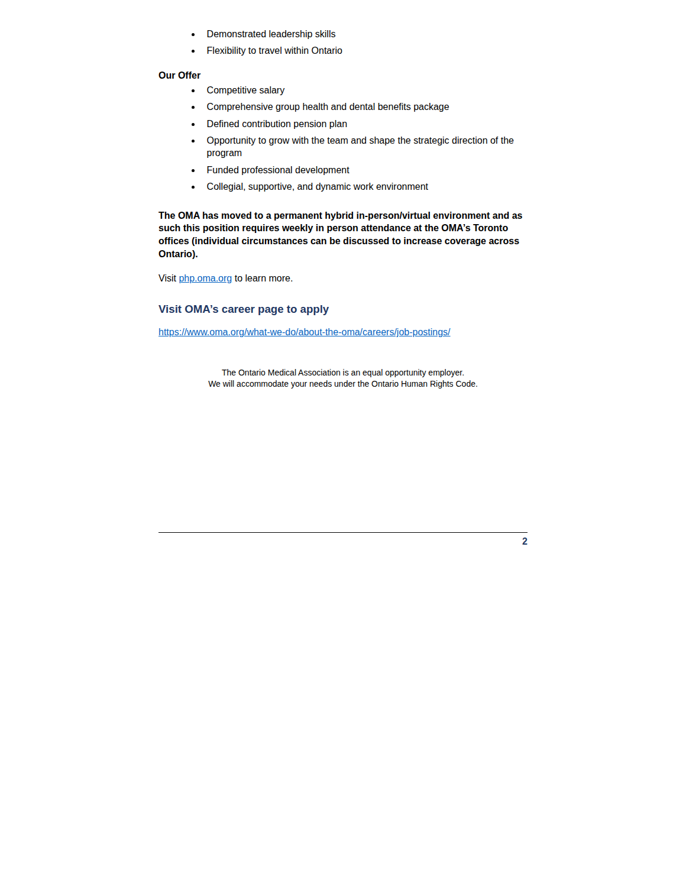Demonstrated leadership skills
Flexibility to travel within Ontario
Our Offer
Competitive salary
Comprehensive group health and dental benefits package
Defined contribution pension plan
Opportunity to grow with the team and shape the strategic direction of the program
Funded professional development
Collegial, supportive, and dynamic work environment
The OMA has moved to a permanent hybrid in-person/virtual environment and as such this position requires weekly in person attendance at the OMA’s Toronto offices (individual circumstances can be discussed to increase coverage across Ontario).
Visit php.oma.org to learn more.
Visit OMA’s career page to apply
https://www.oma.org/what-we-do/about-the-oma/careers/job-postings/
The Ontario Medical Association is an equal opportunity employer.
We will accommodate your needs under the Ontario Human Rights Code.
2